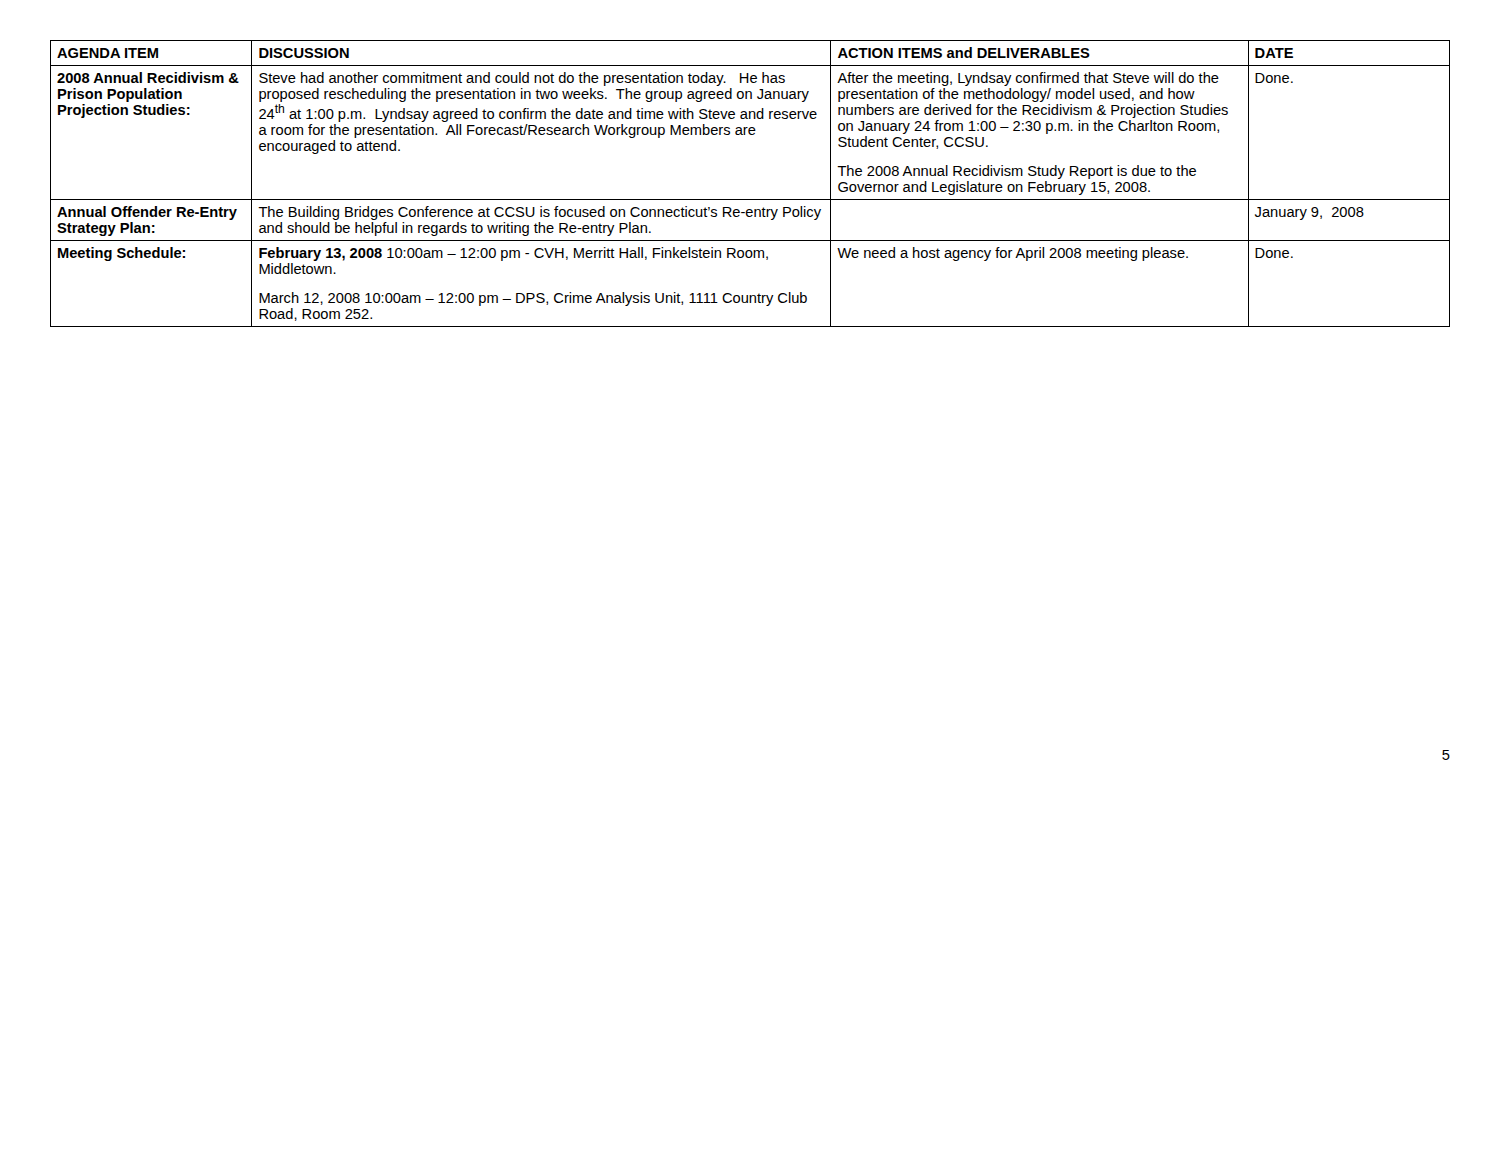| AGENDA ITEM | DISCUSSION | ACTION ITEMS and DELIVERABLES | DATE |
| --- | --- | --- | --- |
| 2008 Annual Recidivism & Prison Population Projection Studies: | Steve had another commitment and could not do the presentation today. He has proposed rescheduling the presentation in two weeks. The group agreed on January 24 th at 1:00 p.m. Lyndsay agreed to confirm the date and time with Steve and reserve a room for the presentation. All Forecast/Research Workgroup Members are encouraged to attend. | After the meeting, Lyndsay confirmed that Steve will do the presentation of the methodology/ model used, and how numbers are derived for the Recidivism & Projection Studies on January 24 from 1:00 – 2:30 p.m. in the Charlton Room, Student Center, CCSU. The 2008 Annual Recidivism Study Report is due to the Governor and Legislature on February 15, 2008. | Done. |
| Annual Offender Re-Entry Strategy Plan: | The Building Bridges Conference at CCSU is focused on Connecticut’s Re-entry Policy and should be helpful in regards to writing the Re-entry Plan. | | January 9, 2008 |
| Meeting Schedule: | February 13, 2008 10:00am – 12:00 pm - CVH, Merritt Hall, Finkelstein Room, Middletown. March 12, 2008 10:00am – 12:00 pm – DPS, Crime Analysis Unit, 1111 Country Club Road, Room 252. | We need a host agency for April 2008 meeting please. | Done. |
5